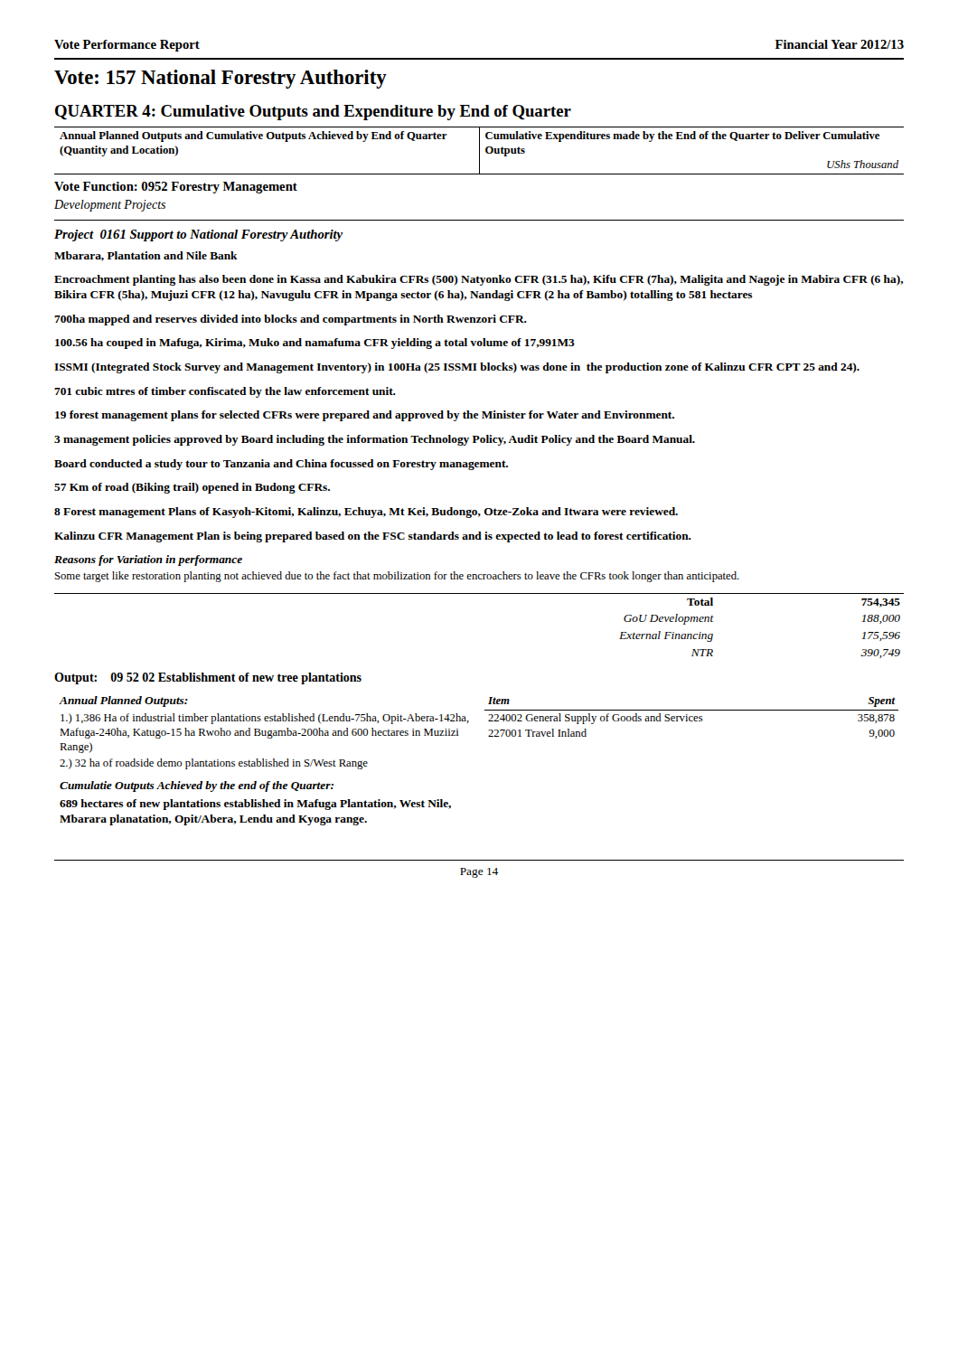Vote Performance Report
Financial Year 2012/13
Vote: 157 National Forestry Authority
QUARTER 4: Cumulative Outputs and Expenditure by End of Quarter
| Annual Planned Outputs and Cumulative Outputs Achieved by End of Quarter (Quantity and Location) | Cumulative Expenditures made by the End of the Quarter to Deliver Cumulative Outputs UShs Thousand |
Vote Function: 0952 Forestry Management
Development Projects
Project 0161 Support to National Forestry Authority
Mbarara, Plantation and Nile Bank
Encroachment planting has also been done in Kassa and Kabukira CFRs (500) Natyonko CFR (31.5 ha), Kifu CFR (7ha), Maligita and Nagoje in Mabira CFR (6 ha), Bikira CFR (5ha), Mujuzi CFR (12 ha), Navugulu CFR in Mpanga sector (6 ha), Nandagi CFR (2 ha of Bambo) totalling to 581 hectares
700ha mapped and reserves divided into blocks and compartments in North Rwenzori CFR.
100.56 ha couped in Mafuga, Kirima, Muko and namafuma CFR yielding a total volume of 17,991M3
ISSMI (Integrated Stock Survey and Management Inventory) in 100Ha (25 ISSMI blocks) was done in the production zone of Kalinzu CFR CPT 25 and 24).
701 cubic mtres of timber confiscated by the law enforcement unit.
19 forest management plans for selected CFRs were prepared and approved by the Minister for Water and Environment.
3 management policies approved by Board including the information Technology Policy, Audit Policy and the Board Manual.
Board conducted a study tour to Tanzania and China focussed on Forestry management.
57 Km of road (Biking trail) opened in Budong CFRs.
8 Forest management Plans of Kasyoh-Kitomi, Kalinzu, Echuya, Mt Kei, Budongo, Otze-Zoka and Itwara were reviewed.
Kalinzu CFR Management Plan is being prepared based on the FSC standards and is expected to lead to forest certification.
Reasons for Variation in performance
Some target like restoration planting not achieved due to the fact that mobilization for the encroachers to leave the CFRs took longer than anticipated.
| Total | 754,345 |
| GoU Development | 188,000 |
| External Financing | 175,596 |
| NTR | 390,749 |
Output: 09 52 02 Establishment of new tree plantations
| Annual Planned Outputs: 1.) 1,386 Ha of industrial timber plantations established (Lendu-75ha, Opit-Abera-142ha, Mafuga-240ha, Katugo-15 ha Rwoho and Bugamba-200ha and 600 hectares in Muziizi Range) 2.) 32 ha of roadside demo plantations established in S/West Range Cumulatie Outputs Achieved by the end of the Quarter: 689 hectares of new plantations established in Mafuga Plantation, West Nile, Mbarara planatation, Opit/Abera, Lendu and Kyoga range. | / Item / Spent / / --- / --- / / 224002 General Supply of Goods and Services / 358,878 / / 227001 Travel Inland / 9,000 / |
Page 14